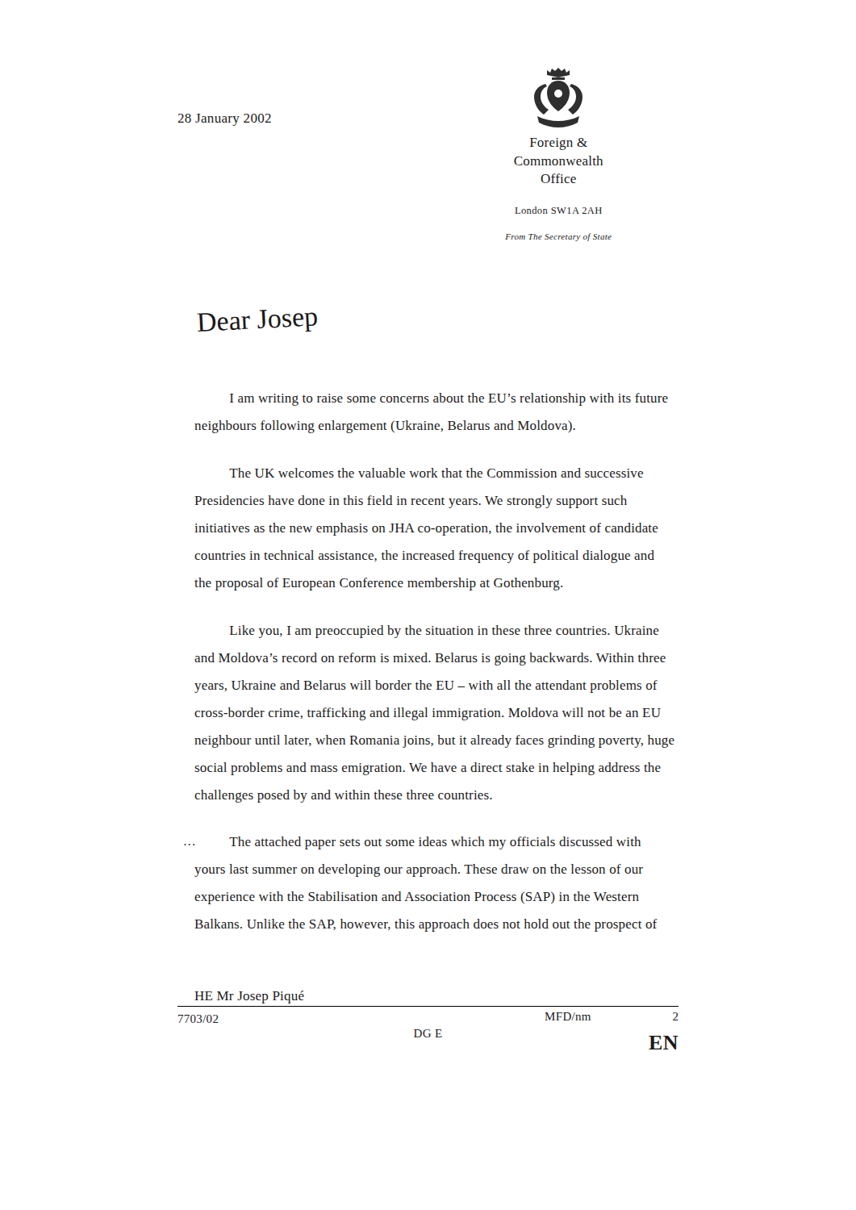28 January 2002
Foreign &
Commonwealth
Office
London SW1A 2AH
From The Secretary of State
Dear Josep
I am writing to raise some concerns about the EU’s relationship with its future neighbours following enlargement (Ukraine, Belarus and Moldova).
The UK welcomes the valuable work that the Commission and successive Presidencies have done in this field in recent years. We strongly support such initiatives as the new emphasis on JHA co-operation, the involvement of candidate countries in technical assistance, the increased frequency of political dialogue and the proposal of European Conference membership at Gothenburg.
Like you, I am preoccupied by the situation in these three countries. Ukraine and Moldova’s record on reform is mixed. Belarus is going backwards. Within three years, Ukraine and Belarus will border the EU – with all the attendant problems of cross-border crime, trafficking and illegal immigration. Moldova will not be an EU neighbour until later, when Romania joins, but it already faces grinding poverty, huge social problems and mass emigration. We have a direct stake in helping address the challenges posed by and within these three countries.
…The attached paper sets out some ideas which my officials discussed with yours last summer on developing our approach. These draw on the lesson of our experience with the Stabilisation and Association Process (SAP) in the Western Balkans. Unlike the SAP, however, this approach does not hold out the prospect of
HE Mr Josep Piqué
7703/02
MFD/nm 2
DG E
EN